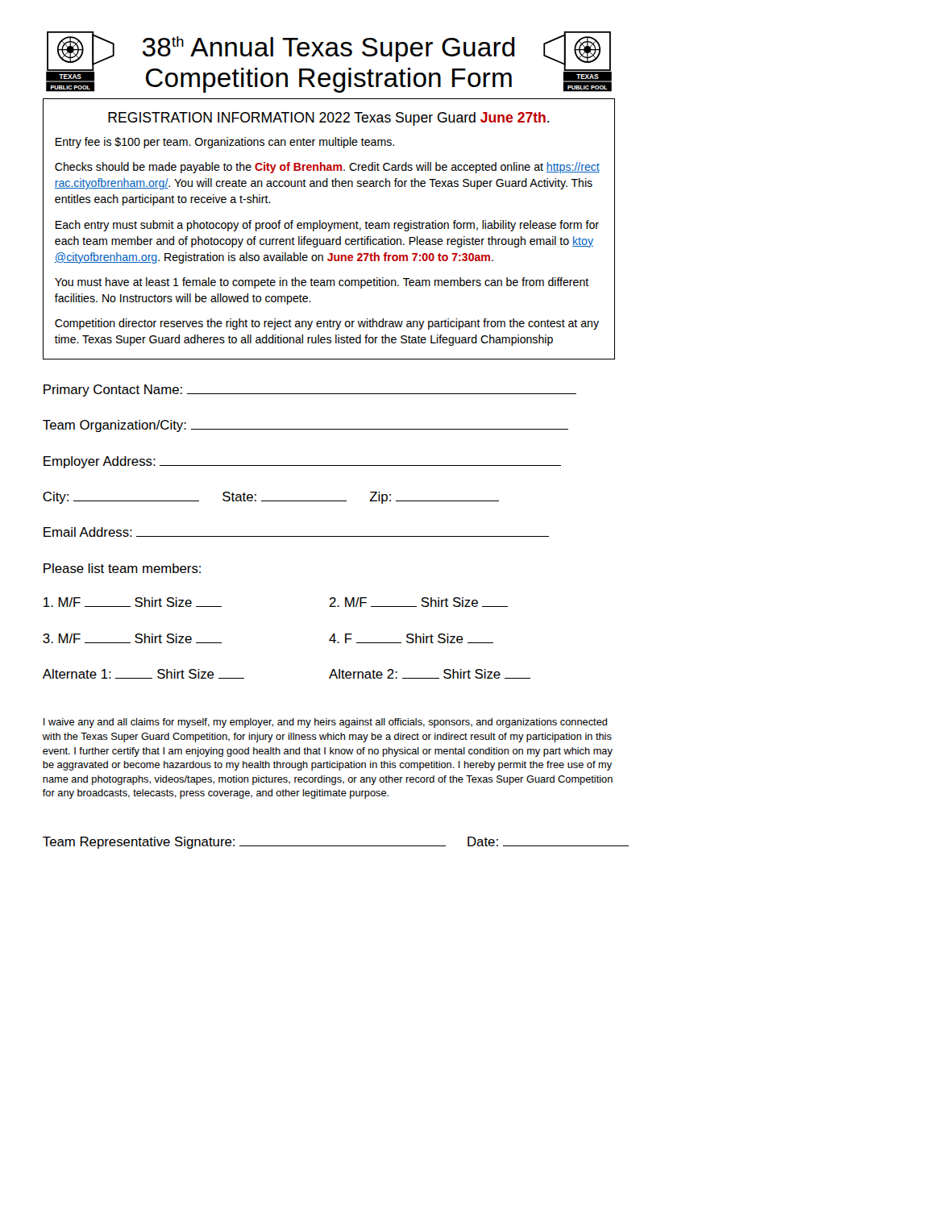TEXAS PUBLIC POOL
38th Annual Texas Super Guard
Competition Registration Form
TEXAS PUBLIC POOL
REGISTRATION INFORMATION 2022 Texas Super Guard June 27th.
Entry fee is $100 per team. Organizations can enter multiple teams.
Checks should be made payable to the City of Brenham. Credit Cards will be accepted online at https://rectrac.cityofbrenham.org/. You will create an account and then search for the Texas Super Guard Activity. This entitles each participant to receive a t-shirt.
Each entry must submit a photocopy of proof of employment, team registration form, liability release form for each team member and of photocopy of current lifeguard certification. Please register through email to ktoy@cityofbrenham.org. Registration is also available on June 27th from 7:00 to 7:30am.
You must have at least 1 female to compete in the team competition. Team members can be from different facilities. No Instructors will be allowed to compete.
Competition director reserves the right to reject any entry or withdraw any participant from the contest at any time. Texas Super Guard adheres to all additional rules listed for the State Lifeguard Championship
Primary Contact Name:
Team Organization/City:
Employer Address:
City: State: Zip:
Email Address:
Please list team members:
| 1. M/F Shirt Size | 2. M/F Shirt Size |
| 3. M/F Shirt Size | 4. F Shirt Size |
| Alternate 1: Shirt Size | Alternate 2: Shirt Size |
I waive any and all claims for myself, my employer, and my heirs against all officials, sponsors, and organizations connected with the Texas Super Guard Competition, for injury or illness which may be a direct or indirect result of my participation in this event. I further certify that I am enjoying good health and that I know of no physical or mental condition on my part which may be aggravated or become hazardous to my health through participation in this competition. I hereby permit the free use of my name and photographs, videos/tapes, motion pictures, recordings, or any other record of the Texas Super Guard Competition for any broadcasts, telecasts, press coverage, and other legitimate purpose.
Team Representative Signature: Date: